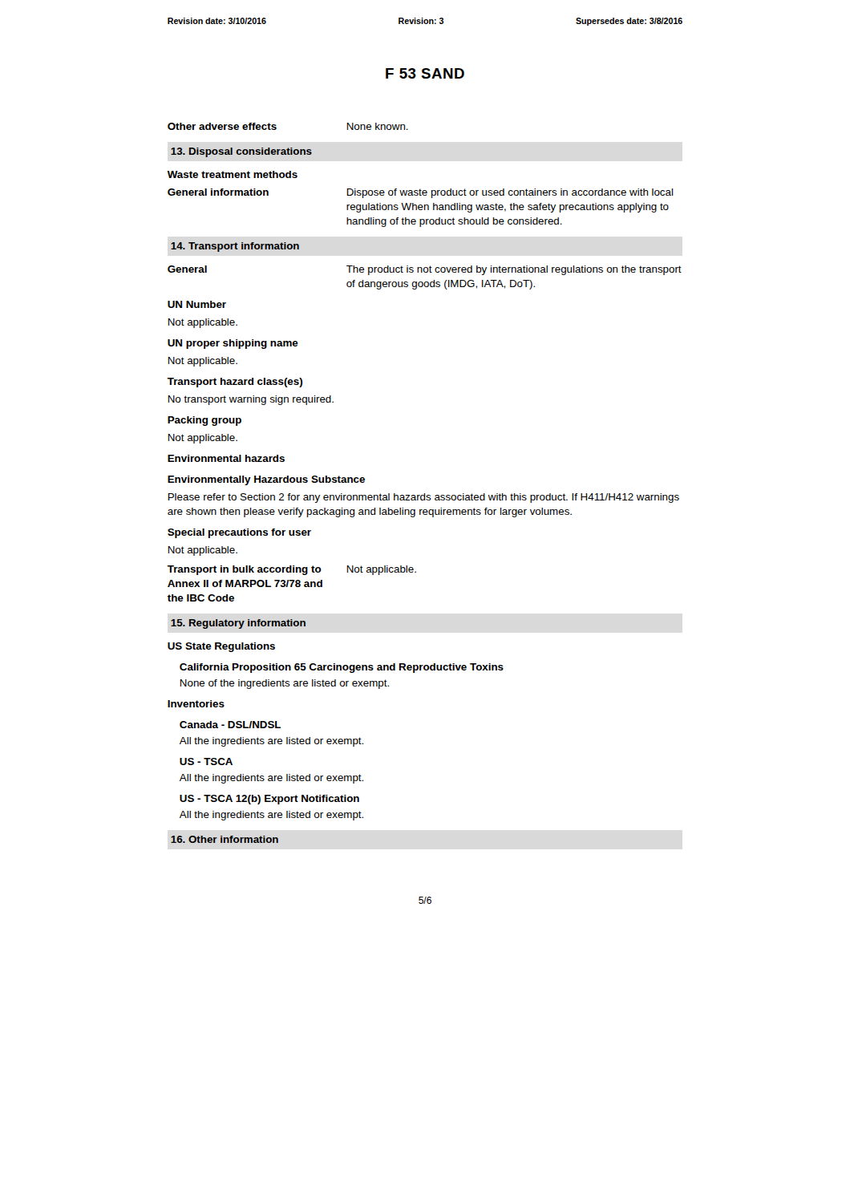Revision date: 3/10/2016 Revision: 3 Supersedes date: 3/8/2016
F 53 SAND
Other adverse effects
None known.
13. Disposal considerations
Waste treatment methods
General information
Dispose of waste product or used containers in accordance with local regulations When handling waste, the safety precautions applying to handling of the product should be considered.
14. Transport information
General
The product is not covered by international regulations on the transport of dangerous goods (IMDG, IATA, DoT).
UN Number
Not applicable.
UN proper shipping name
Not applicable.
Transport hazard class(es)
No transport warning sign required.
Packing group
Not applicable.
Environmental hazards
Environmentally Hazardous Substance
Please refer to Section 2 for any environmental hazards associated with this product. If H411/H412 warnings are shown then please verify packaging and labeling requirements for larger volumes.
Special precautions for user
Not applicable.
Transport in bulk according to Annex II of MARPOL 73/78 and the IBC Code
Not applicable.
15. Regulatory information
US State Regulations
California Proposition 65 Carcinogens and Reproductive Toxins
None of the ingredients are listed or exempt.
Inventories
Canada - DSL/NDSL
All the ingredients are listed or exempt.
US - TSCA
All the ingredients are listed or exempt.
US - TSCA 12(b) Export Notification
All the ingredients are listed or exempt.
16. Other information
5/6